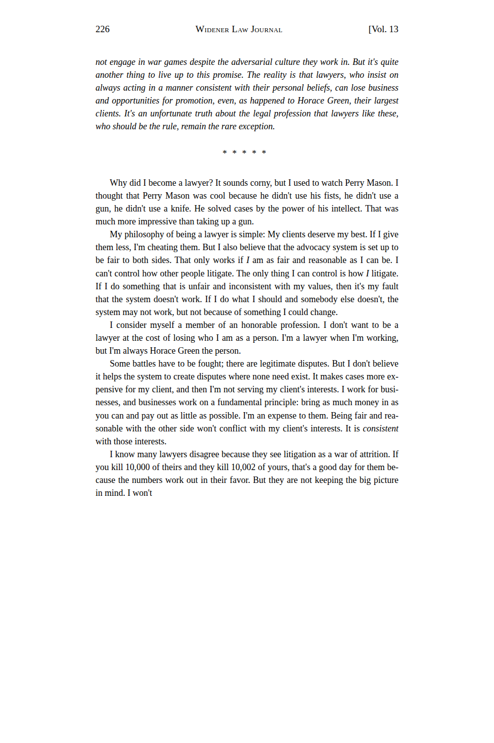226 Widener Law Journal [Vol. 13
not engage in war games despite the adversarial culture they work in. But it's quite another thing to live up to this promise. The reality is that lawyers, who insist on always acting in a manner consistent with their personal beliefs, can lose business and opportunities for promotion, even, as happened to Horace Green, their largest clients. It's an unfortunate truth about the legal profession that lawyers like these, who should be the rule, remain the rare exception.
*****
Why did I become a lawyer? It sounds corny, but I used to watch Perry Mason. I thought that Perry Mason was cool because he didn't use his fists, he didn't use a gun, he didn't use a knife. He solved cases by the power of his intellect. That was much more impressive than taking up a gun.
My philosophy of being a lawyer is simple: My clients deserve my best. If I give them less, I'm cheating them. But I also believe that the advocacy system is set up to be fair to both sides. That only works if I am as fair and reasonable as I can be. I can't control how other people litigate. The only thing I can control is how I litigate. If I do something that is unfair and inconsistent with my values, then it's my fault that the system doesn't work. If I do what I should and somebody else doesn't, the system may not work, but not because of something I could change.
I consider myself a member of an honorable profession. I don't want to be a lawyer at the cost of losing who I am as a person. I'm a lawyer when I'm working, but I'm always Horace Green the person.
Some battles have to be fought; there are legitimate disputes. But I don't believe it helps the system to create disputes where none need exist. It makes cases more expensive for my client, and then I'm not serving my client's interests. I work for businesses, and businesses work on a fundamental principle: bring as much money in as you can and pay out as little as possible. I'm an expense to them. Being fair and reasonable with the other side won't conflict with my client's interests. It is consistent with those interests.
I know many lawyers disagree because they see litigation as a war of attrition. If you kill 10,000 of theirs and they kill 10,002 of yours, that's a good day for them because the numbers work out in their favor. But they are not keeping the big picture in mind. I won't